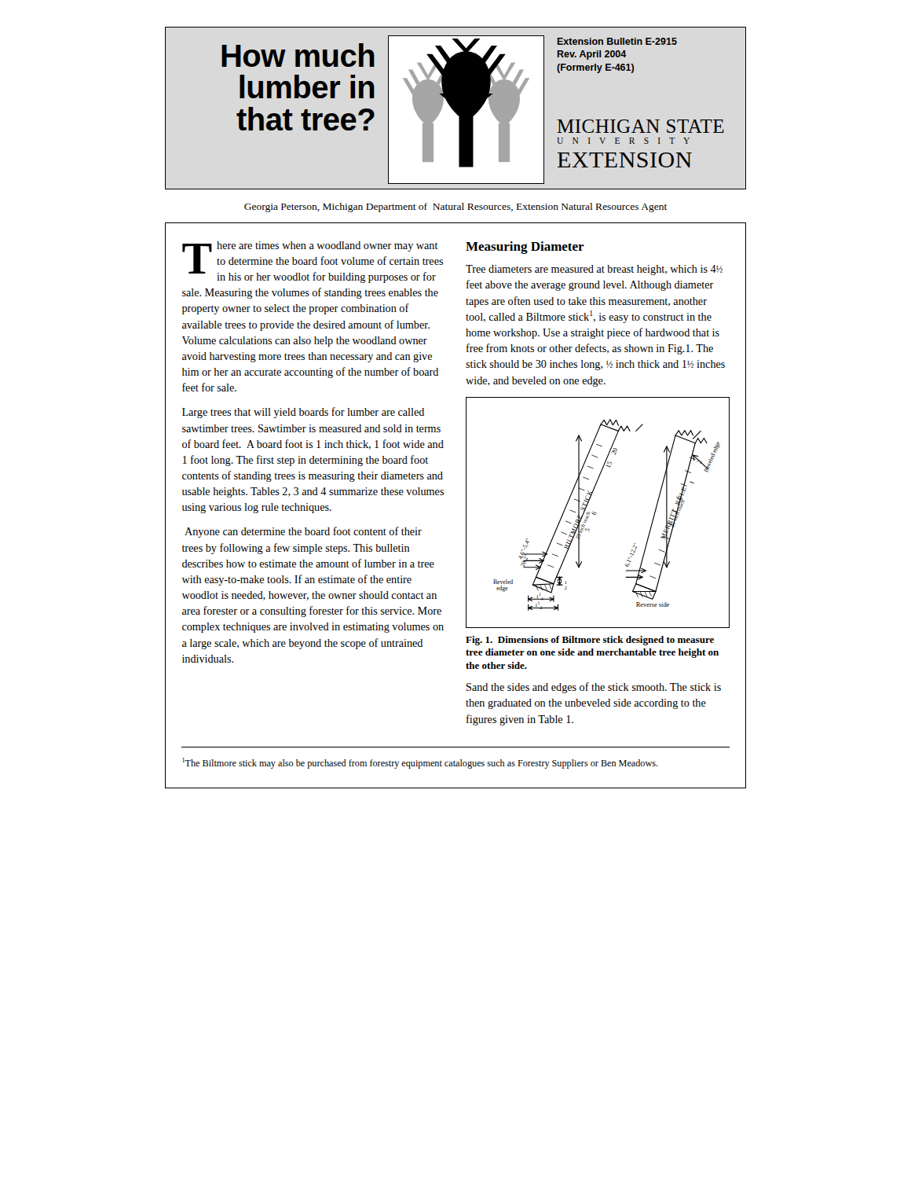How much
lumber in
that tree?
Extension Bulletin E-2915
Rev. April 2004
(Formerly E-461)
MICHIGAN STATE
U N I V E R S I T Y
EXTENSION
Georgia Peterson, Michigan Department of Natural Resources, Extension Natural Resources Agent
There are times when a woodland owner may want to determine the board foot volume of certain trees in his or her woodlot for building purposes or for sale. Measuring the volumes of standing trees enables the property owner to select the proper combination of available trees to provide the desired amount of lumber. Volume calculations can also help the woodland owner avoid harvesting more trees than necessary and can give him or her an accurate accounting of the number of board feet for sale.
Large trees that will yield boards for lumber are called sawtimber trees. Sawtimber is measured and sold in terms of board feet. A board foot is 1 inch thick, 1 foot wide and 1 foot long. The first step in determining the board foot contents of standing trees is measuring their diameters and usable heights. Tables 2, 3 and 4 summarize these volumes using various log rule techniques.
Anyone can determine the board foot content of their trees by following a few simple steps. This bulletin describes how to estimate the amount of lumber in a tree with easy-to-make tools. If an estimate of the entire woodlot is needed, however, the owner should contact an area forester or a consulting forester for this service. More complex techniques are involved in estimating volumes on a large scale, which are beyond the scope of untrained individuals.
Measuring Diameter
Tree diameters are measured at breast height, which is 4½ feet above the average ground level. Although diameter tapes are often used to take this measurement, another tool, called a Biltmore stick1, is easy to construct in the home workshop. Use a straight piece of hardwood that is free from knots or other defects, as shown in Fig.1. The stick should be 30 inches long, ½ inch thick and 1½ inches wide, and beveled on one edge.
20.2" 4.6"-5.4" BILTMORE STICK 25 inch reach 5 6 15 20 6.1"-12.2" MERRITT RULE 25 inch reach 1 2 Beveled edge Beveled edge 114 112 1 2 Reverse side
Fig. 1. Dimensions of Biltmore stick designed to measure tree diameter on one side and merchantable tree height on the other side.
Sand the sides and edges of the stick smooth. The stick is then graduated on the unbeveled side according to the figures given in Table 1.
1The Biltmore stick may also be purchased from forestry equipment catalogues such as Forestry Suppliers or Ben Meadows.